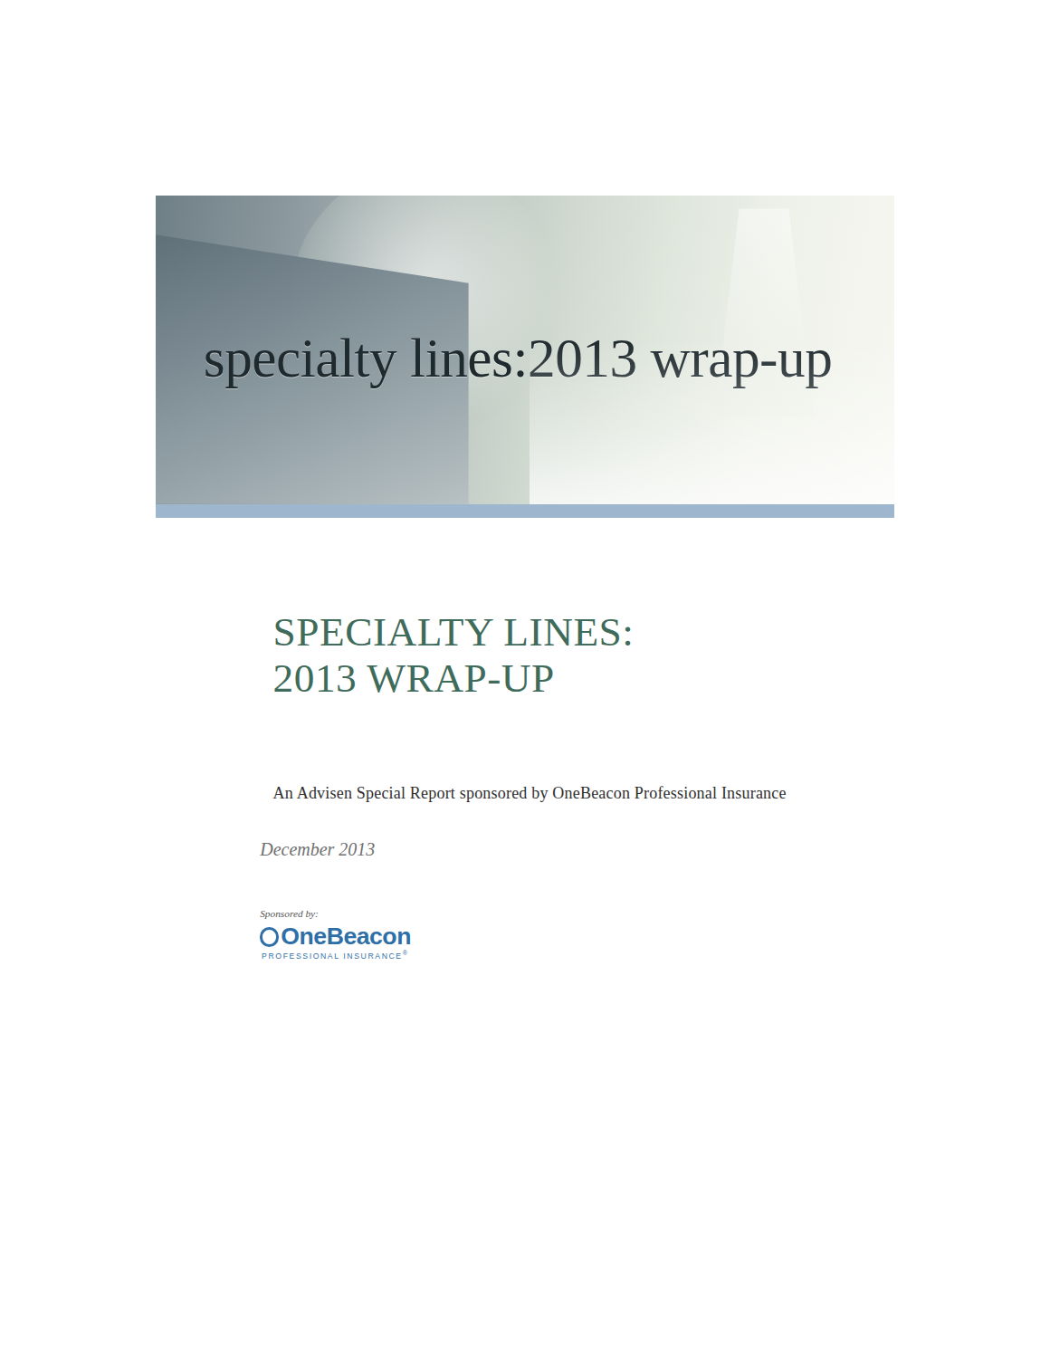specialty lines:2013 wrap-up
SPECIALTY LINES:
2013 WRAP-UP
An Advisen Special Report sponsored by OneBeacon Professional Insurance
December 2013
Sponsored by:
OneBeacon PROFESSIONAL INSURANCE®